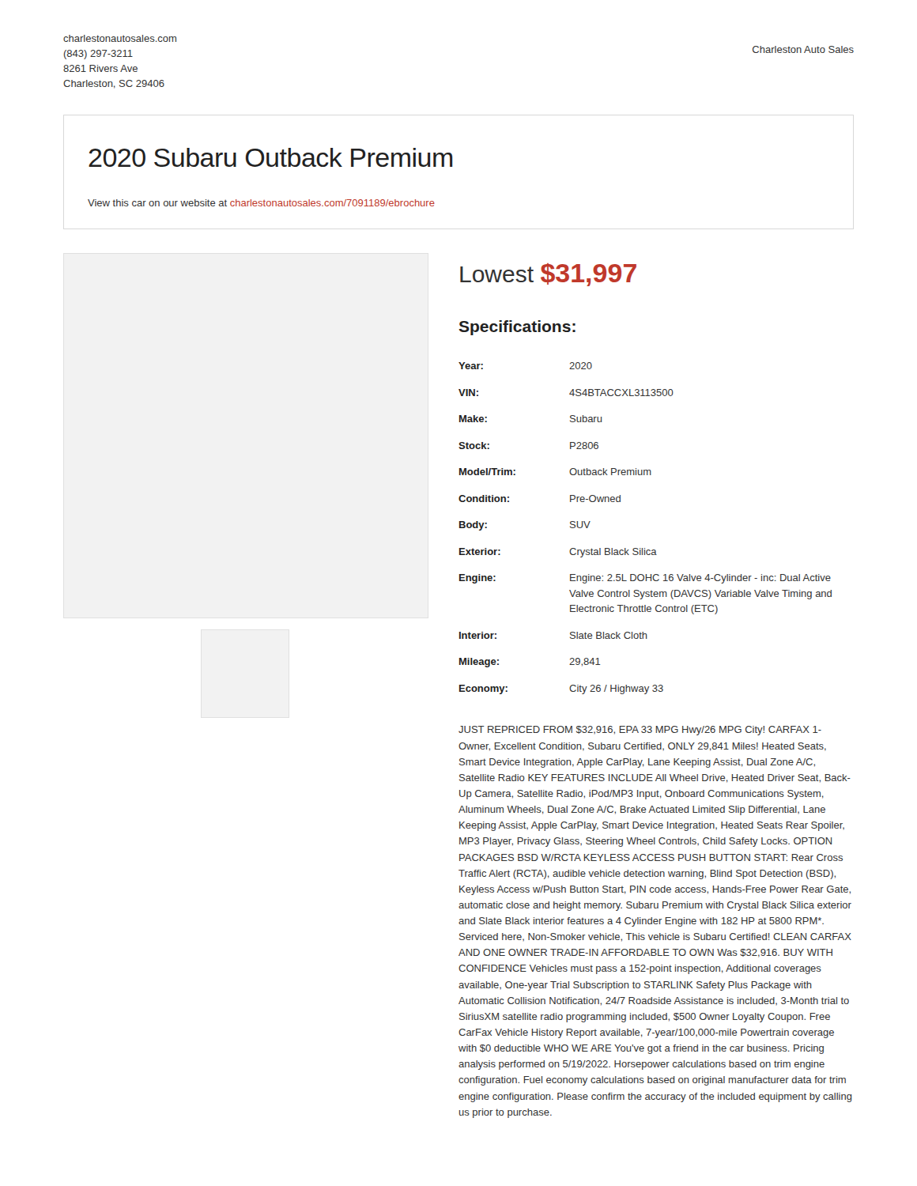charlestonautosales.com
(843) 297-3211
8261 Rivers Ave
Charleston, SC 29406
Charleston Auto Sales
2020 Subaru Outback Premium
View this car on our website at charlestonautosales.com/7091189/ebrochure
Lowest $31,997
Specifications:
| Year: | 2020 |
| VIN: | 4S4BTACCXL3113500 |
| Make: | Subaru |
| Stock: | P2806 |
| Model/Trim: | Outback Premium |
| Condition: | Pre-Owned |
| Body: | SUV |
| Exterior: | Crystal Black Silica |
| Engine: | Engine: 2.5L DOHC 16 Valve 4-Cylinder - inc: Dual Active Valve Control System (DAVCS) Variable Valve Timing and Electronic Throttle Control (ETC) |
| Interior: | Slate Black Cloth |
| Mileage: | 29,841 |
| Economy: | City 26 / Highway 33 |
JUST REPRICED FROM $32,916, EPA 33 MPG Hwy/26 MPG City! CARFAX 1-Owner, Excellent Condition, Subaru Certified, ONLY 29,841 Miles! Heated Seats, Smart Device Integration, Apple CarPlay, Lane Keeping Assist, Dual Zone A/C, Satellite Radio KEY FEATURES INCLUDE All Wheel Drive, Heated Driver Seat, Back-Up Camera, Satellite Radio, iPod/MP3 Input, Onboard Communications System, Aluminum Wheels, Dual Zone A/C, Brake Actuated Limited Slip Differential, Lane Keeping Assist, Apple CarPlay, Smart Device Integration, Heated Seats Rear Spoiler, MP3 Player, Privacy Glass, Steering Wheel Controls, Child Safety Locks. OPTION PACKAGES BSD W/RCTA KEYLESS ACCESS PUSH BUTTON START: Rear Cross Traffic Alert (RCTA), audible vehicle detection warning, Blind Spot Detection (BSD), Keyless Access w/Push Button Start, PIN code access, Hands-Free Power Rear Gate, automatic close and height memory. Subaru Premium with Crystal Black Silica exterior and Slate Black interior features a 4 Cylinder Engine with 182 HP at 5800 RPM*. Serviced here, Non-Smoker vehicle, This vehicle is Subaru Certified! CLEAN CARFAX AND ONE OWNER TRADE-IN AFFORDABLE TO OWN Was $32,916. BUY WITH CONFIDENCE Vehicles must pass a 152-point inspection, Additional coverages available, One-year Trial Subscription to STARLINK Safety Plus Package with Automatic Collision Notification, 24/7 Roadside Assistance is included, 3-Month trial to SiriusXM satellite radio programming included, $500 Owner Loyalty Coupon. Free CarFax Vehicle History Report available, 7-year/100,000-mile Powertrain coverage with $0 deductible WHO WE ARE You've got a friend in the car business. Pricing analysis performed on 5/19/2022. Horsepower calculations based on trim engine configuration. Fuel economy calculations based on original manufacturer data for trim engine configuration. Please confirm the accuracy of the included equipment by calling us prior to purchase.